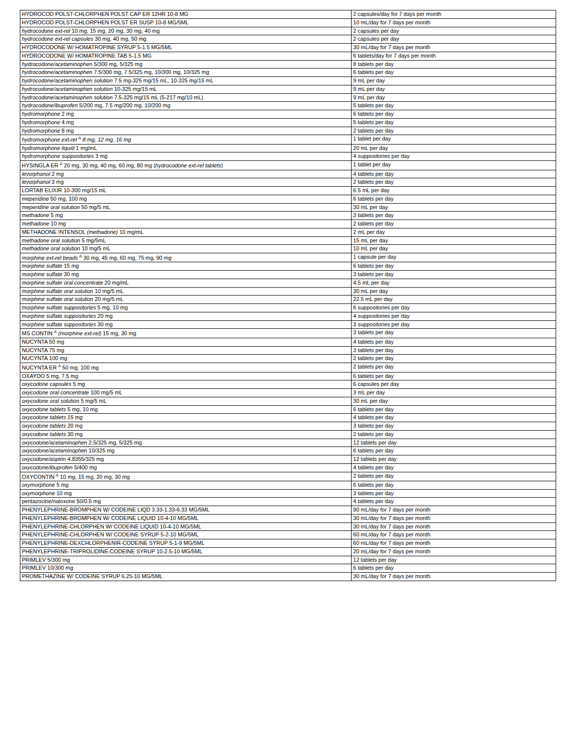| HYDROCOD POLST-CHLORPHEN POLST CAP ER 12HR 10-8 MG | 2 capsules/day for 7 days per month |
| HYDROCOD POLST-CHLORPHEN POLST ER SUSP 10-8 MG/5ML | 10 mL/day for 7 days per month |
| hydrocodone ext-rel 10 mg, 15 mg, 20 mg, 30 mg, 40 mg | 2 capsules per day |
| hydrocodone ext-rel capsules 30 mg, 40 mg, 50 mg | 2 capsules per day |
| HYDROCODONE W/ HOMATROPINE SYRUP 5-1.5 MG/5ML | 30 mL/day for 7 days per month |
| HYDROCODONE W/ HOMATROPINE TAB 5-1.5 MG | 6 tablets/day for 7 days per month |
| hydrocodone/acetaminophen 5/300 mg, 5/325 mg | 8 tablets per day |
| hydrocodone/acetaminophen 7.5/300 mg, 7.5/325 mg, 10/300 mg, 10/325 mg | 6 tablets per day |
| hydrocodone/acetaminophen solution 7.5 mg-325 mg/15 mL, 10-325 mg/15 mL | 9 mL per day |
| hydrocodone/acetaminophen solution 10-325 mg/15 mL | 9 mL per day |
| hydrocodone/acetaminophen solution 7.5-325 mg/15 mL (5-217 mg/10 mL) | 9 mL per day |
| hydrocodone/ibuprofen 5/200 mg, 7.5 mg/200 mg, 10/200 mg | 5 tablets per day |
| hydromorphone 2 mg | 6 tablets per day |
| hydromorphone 4 mg | 5 tablets per day |
| hydromorphone 8 mg | 2 tablets per day |
| hydromorphone ext-rel Δ 8 mg, 12 mg, 16 mg | 1 tablet per day |
| hydromorphone liquid 1 mg/mL | 20 mL per day |
| hydromorphone suppositories 3 mg | 4 suppositories per day |
| HYSINGLA ER Δ 20 mg, 30 mg, 40 mg, 60 mg, 80 mg ( hydrocodone ext-rel tablets ) | 1 tablet per day |
| levorphanol 2 mg | 4 tablets per day |
| levorphanol 3 mg | 2 tablets per day |
| LORTAB ELIXIR 10-300 mg/15 mL | 6.5 mL per day |
| meperidine 50 mg, 100 mg | 6 tablets per day |
| meperidine oral solution 50 mg/5 mL | 30 mL per day |
| methadone 5 mg | 3 tablets per day |
| methadone 10 mg | 2 tablets per day |
| METHADONE INTENSOL (methadone) 10 mg/mL | 2 mL per day |
| methadone oral solution 5 mg/5mL | 15 mL per day |
| methadone oral solution 10 mg/5 mL | 10 mL per day |
| morphine ext-rel beads Δ 30 mg, 45 mg, 60 mg, 75 mg, 90 mg | 1 capsule per day |
| morphine sulfate 15 mg | 6 tablets per day |
| morphine sulfate 30 mg | 3 tablets per day |
| morphine sulfate oral concentrate 20 mg/mL | 4.5 mL per day |
| morphine sulfate oral solution 10 mg/5 mL | 30 mL per day |
| morphine sulfate oral solution 20 mg/5 mL | 22.5 mL per day |
| morphine sulfate suppositories 5 mg, 10 mg | 6 suppositories per day |
| morphine sulfate suppositories 20 mg | 4 suppositories per day |
| morphine sulfate suppositories 30 mg | 3 suppositories per day |
| MS CONTIN Δ (morphine ext-rel) 15 mg, 30 mg | 3 tablets per day |
| NUCYNTA 50 mg | 4 tablets per day |
| NUCYNTA 75 mg | 3 tablets per day |
| NUCYNTA 100 mg | 2 tablets per day |
| NUCYNTA ER Δ 50 mg, 100 mg | 2 tablets per day |
| OXAYDO 5 mg, 7.5 mg | 6 tablets per day |
| oxycodone capsules 5 mg | 6 capsules per day |
| oxycodone oral concentrate 100 mg/5 mL | 3 mL per day |
| oxycodone oral solution 5 mg/5 mL | 30 mL per day |
| oxycodone tablets 5 mg, 10 mg | 6 tablets per day |
| oxycodone tablets 15 mg | 4 tablets per day |
| oxycodone tablets 20 mg | 3 tablets per day |
| oxycodone tablets 30 mg | 2 tablets per day |
| oxycodone/acetaminophen 2.5/325 mg, 5/325 mg | 12 tablets per day |
| oxycodone/acetaminophen 10/325 mg | 6 tablets per day |
| oxycodone/aspirin 4.8355/325 mg | 12 tablets per day |
| oxycodone/ibuprofen 5/400 mg | 4 tablets per day |
| OXYCONTIN Δ 10 mg, 15 mg, 20 mg, 30 mg | 2 tablets per day |
| oxymorphone 5 mg | 6 tablets per day |
| oxymorphone 10 mg | 3 tablets per day |
| pentazocine/naloxone 50/0.5 mg | 4 tablets per day |
| PHENYLEPHRINE-BROMPHEN W/ CODEINE LIQD 3.33-1.33-6.33 MG/5ML | 90 mL/day for 7 days per month |
| PHENYLEPHRINE-BROMPHEN W/ CODEINE LIQUID 10-4-10 MG/5ML | 30 mL/day for 7 days per month |
| PHENYLEPHRINE-CHLORPHEN W/ CODEINE LIQUID 10-4-10 MG/5ML | 30 mL/day for 7 days per month |
| PHENYLEPHRINE-CHLORPHEN W/ CODEINE SYRUP 5-2-10 MG/5ML | 60 mL/day for 7 days per month |
| PHENYLEPHRINE-DEXCHLORPHENIR-CODEINE SYRUP 5-1-9 MG/5ML | 60 mL/day for 7 days per month |
| PHENYLEPHRINE-TRIPROLIDINE-CODEINE SYRUP 10-2.5-10 MG/5ML | 20 mL/day for 7 days per month |
| PRIMLEV 5/300 mg | 12 tablets per day |
| PRIMLEV 10/300 mg | 6 tablets per day |
| PROMETHAZINE W/ CODEINE SYRUP 6.25-10 MG/5ML | 30 mL/day for 7 days per month |